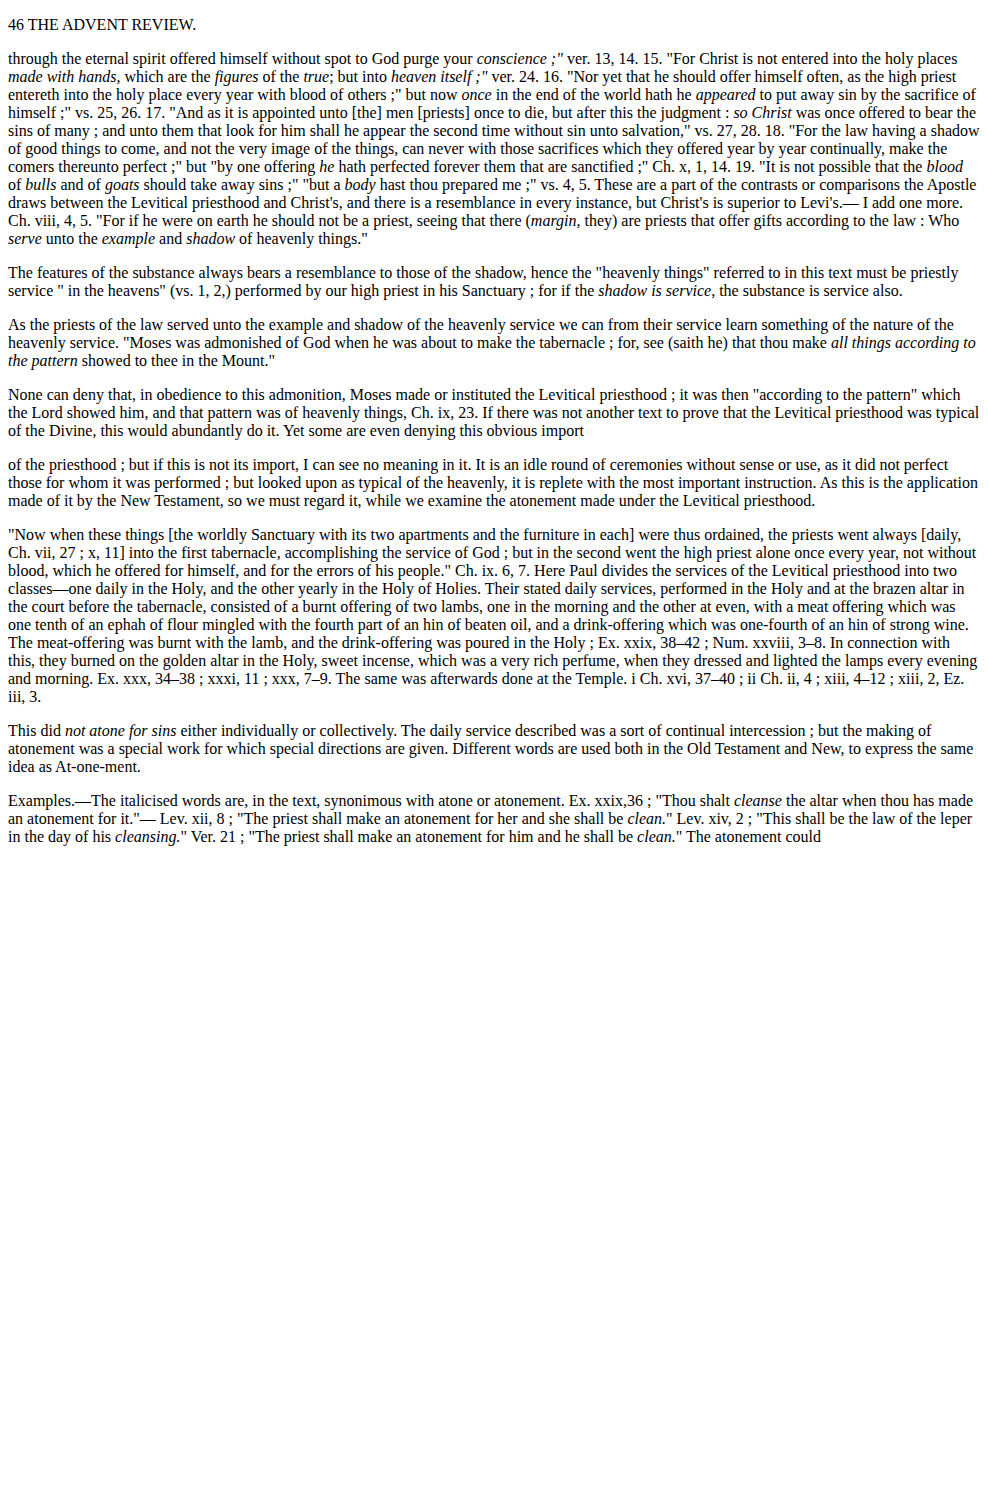46 THE ADVENT REVIEW.
through the eternal spirit offered himself without spot to God purge your conscience ;" ver. 13, 14. 15. "For Christ is not entered into the holy places made with hands, which are the figures of the true; but into heaven itself ;" ver. 24. 16. "Nor yet that he should offer himself often, as the high priest entereth into the holy place every year with blood of others ;" but now once in the end of the world hath he appeared to put away sin by the sacrifice of himself ;" vs. 25, 26. 17. "And as it is appointed unto [the] men [priests] once to die, but after this the judgment : so Christ was once offered to bear the sins of many ; and unto them that look for him shall he appear the second time without sin unto salvation," vs. 27, 28. 18. "For the law having a shadow of good things to come, and not the very image of the things, can never with those sacrifices which they offered year by year continually, make the comers thereunto perfect ;" but "by one offering he hath perfected forever them that are sanctified ;" Ch. x, 1, 14. 19. "It is not possible that the blood of bulls and of goats should take away sins ;" "but a body hast thou prepared me ;" vs. 4, 5. These are a part of the contrasts or comparisons the Apostle draws between the Levitical priesthood and Christ's, and there is a resemblance in every instance, but Christ's is superior to Levi's.— I add one more. Ch. viii, 4, 5. "For if he were on earth he should not be a priest, seeing that there (margin, they) are priests that offer gifts according to the law : Who serve unto the example and shadow of heavenly things."
The features of the substance always bears a resemblance to those of the shadow, hence the "heavenly things" referred to in this text must be priestly service " in the heavens" (vs. 1, 2,) performed by our high priest in his Sanctuary ; for if the shadow is service, the substance is service also.
As the priests of the law served unto the example and shadow of the heavenly service we can from their service learn something of the nature of the heavenly service. "Moses was admonished of God when he was about to make the tabernacle ; for, see (saith he) that thou make all things according to the pattern showed to thee in the Mount."
None can deny that, in obedience to this admonition, Moses made or instituted the Levitical priesthood ; it was then "according to the pattern" which the Lord showed him, and that pattern was of heavenly things, Ch. ix, 23. If there was not another text to prove that the Levitical priesthood was typical of the Divine, this would abundantly do it. Yet some are even denying this obvious import
of the priesthood ; but if this is not its import, I can see no meaning in it. It is an idle round of ceremonies without sense or use, as it did not perfect those for whom it was performed ; but looked upon as typical of the heavenly, it is replete with the most important instruction. As this is the application made of it by the New Testament, so we must regard it, while we examine the atonement made under the Levitical priesthood.
"Now when these things [the worldly Sanctuary with its two apartments and the furniture in each] were thus ordained, the priests went always [daily, Ch. vii, 27 ; x, 11] into the first tabernacle, accomplishing the service of God ; but in the second went the high priest alone once every year, not without blood, which he offered for himself, and for the errors of his people." Ch. ix. 6, 7. Here Paul divides the services of the Levitical priesthood into two classes—one daily in the Holy, and the other yearly in the Holy of Holies. Their stated daily services, performed in the Holy and at the brazen altar in the court before the tabernacle, consisted of a burnt offering of two lambs, one in the morning and the other at even, with a meat offering which was one tenth of an ephah of flour mingled with the fourth part of an hin of beaten oil, and a drink-offering which was one-fourth of an hin of strong wine. The meat-offering was burnt with the lamb, and the drink-offering was poured in the Holy ; Ex. xxix, 38–42 ; Num. xxviii, 3–8. In connection with this, they burned on the golden altar in the Holy, sweet incense, which was a very rich perfume, when they dressed and lighted the lamps every evening and morning. Ex. xxx, 34–38 ; xxxi, 11 ; xxx, 7–9. The same was afterwards done at the Temple. i Ch. xvi, 37–40 ; ii Ch. ii, 4 ; xiii, 4–12 ; xiii, 2, Ez. iii, 3.
This did not atone for sins either individually or collectively. The daily service described was a sort of continual intercession ; but the making of atonement was a special work for which special directions are given. Different words are used both in the Old Testament and New, to express the same idea as At-one-ment.
Examples.—The italicised words are, in the text, synonimous with atone or atonement. Ex. xxix,36 ; "Thou shalt cleanse the altar when thou has made an atonement for it."— Lev. xii, 8 ; "The priest shall make an atonement for her and she shall be clean." Lev. xiv, 2 ; "This shall be the law of the leper in the day of his cleansing." Ver. 21 ; "The priest shall make an atonement for him and he shall be clean." The atonement could